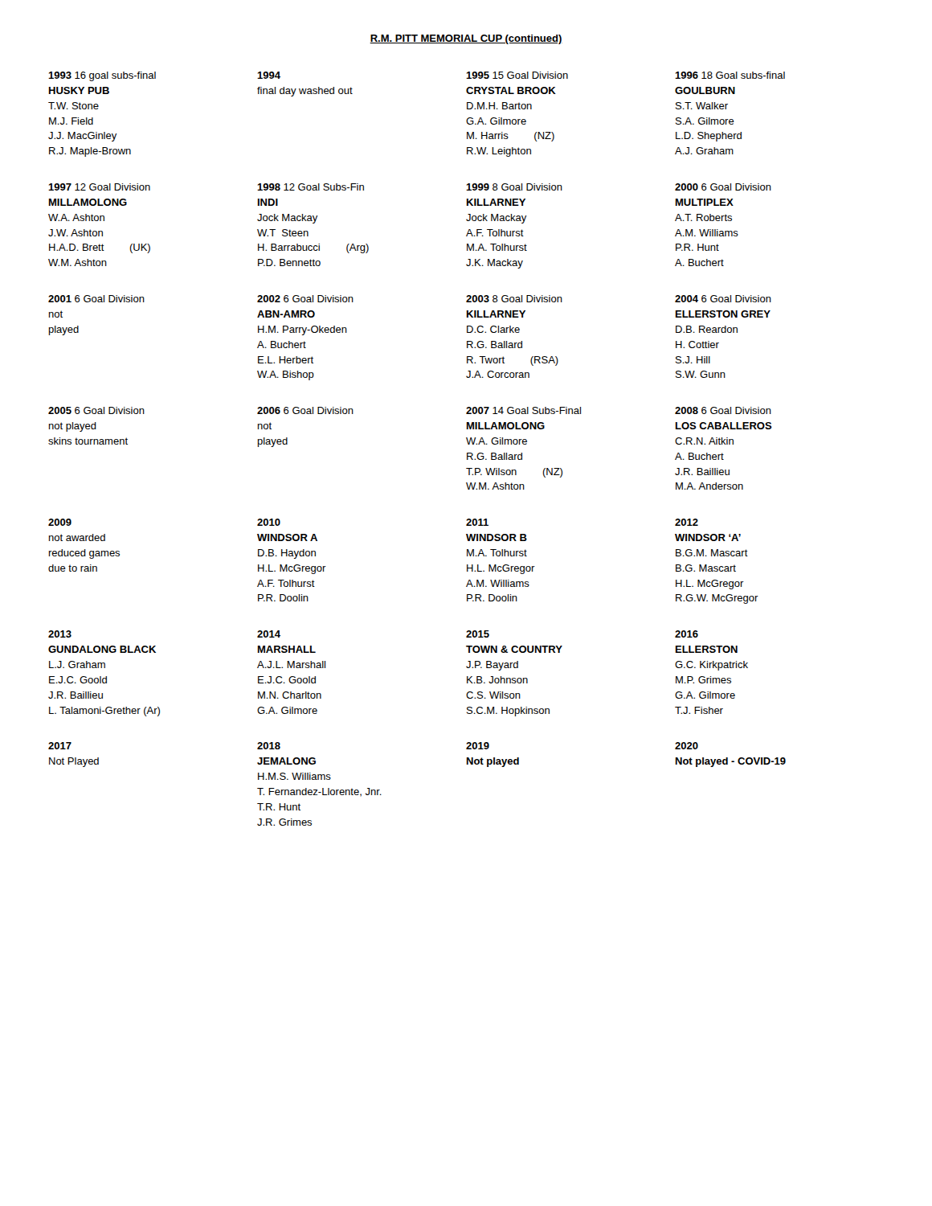R.M. PITT MEMORIAL CUP (continued)
| 1993 16 goal subs-final HUSKY PUB T.W. Stone M.J. Field J.J. MacGinley R.J. Maple-Brown | 1994 final day washed out | 1995 15 Goal Division CRYSTAL BROOK D.M.H. Barton G.A. Gilmore M. Harris (NZ) R.W. Leighton | 1996 18 Goal subs-final GOULBURN S.T. Walker S.A. Gilmore L.D. Shepherd A.J. Graham |
| 1997 12 Goal Division MILLAMOLONG W.A. Ashton J.W. Ashton H.A.D. Brett (UK) W.M. Ashton | 1998 12 Goal Subs-Fin INDI Jock Mackay W.T Steen H. Barrabucci (Arg) P.D. Bennetto | 1999 8 Goal Division KILLARNEY Jock Mackay A.F. Tolhurst M.A. Tolhurst J.K. Mackay | 2000 6 Goal Division MULTIPLEX A.T. Roberts A.M. Williams P.R. Hunt A. Buchert |
| 2001 6 Goal Division not played | 2002 6 Goal Division ABN-AMRO H.M. Parry-Okeden A. Buchert E.L. Herbert W.A. Bishop | 2003 8 Goal Division KILLARNEY D.C. Clarke R.G. Ballard R. Twort (RSA) J.A. Corcoran | 2004 6 Goal Division ELLERSTON GREY D.B. Reardon H. Cottier S.J. Hill S.W. Gunn |
| 2005 6 Goal Division not played skins tournament | 2006 6 Goal Division not played | 2007 14 Goal Subs-Final MILLAMOLONG W.A. Gilmore R.G. Ballard T.P. Wilson (NZ) W.M. Ashton | 2008 6 Goal Division LOS CABALLEROS C.R.N. Aitkin A. Buchert J.R. Baillieu M.A. Anderson |
| 2009 not awarded reduced games due to rain | 2010 WINDSOR A D.B. Haydon H.L. McGregor A.F. Tolhurst P.R. Doolin | 2011 WINDSOR B M.A. Tolhurst H.L. McGregor A.M. Williams P.R. Doolin | 2012 WINDSOR ‘A’ B.G.M. Mascart B.G. Mascart H.L. McGregor R.G.W. McGregor |
| 2013 GUNDALONG BLACK L.J. Graham E.J.C. Goold J.R. Baillieu L. Talamoni-Grether (Ar) | 2014 MARSHALL A.J.L. Marshall E.J.C. Goold M.N. Charlton G.A. Gilmore | 2015 TOWN & COUNTRY J.P. Bayard K.B. Johnson C.S. Wilson S.C.M. Hopkinson | 2016 ELLERSTON G.C. Kirkpatrick M.P. Grimes G.A. Gilmore T.J. Fisher |
| 2017 Not Played | 2018 JEMALONG H.M.S. Williams T. Fernandez-Llorente, Jnr. T.R. Hunt J.R. Grimes | 2019 Not played | 2020 Not played - COVID-19 |